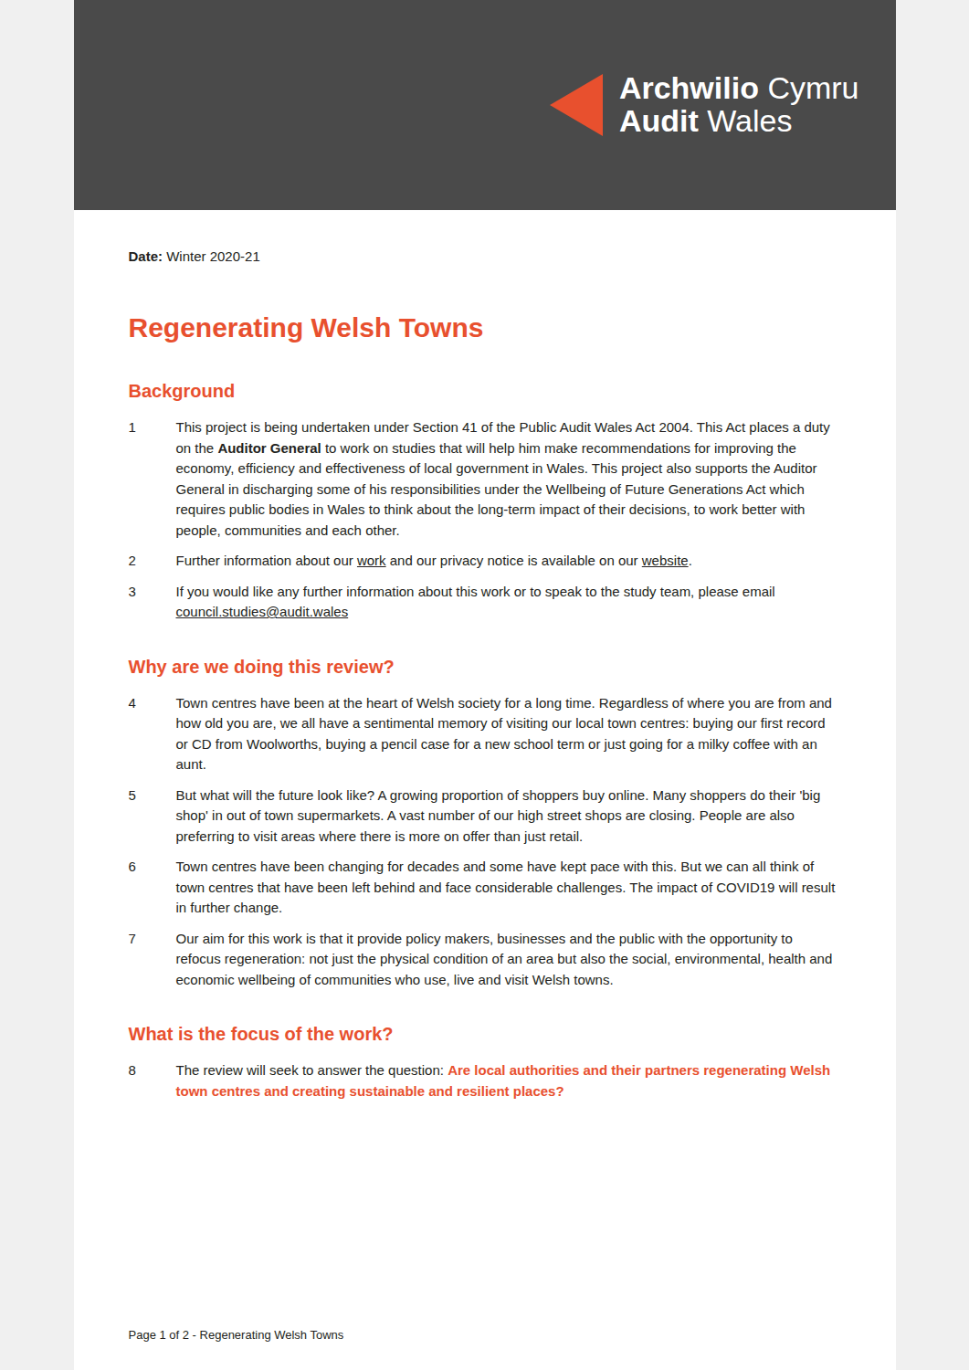Archwilio Cymru Audit Wales
Date: Winter 2020-21
Regenerating Welsh Towns
Background
1 This project is being undertaken under Section 41 of the Public Audit Wales Act 2004. This Act places a duty on the Auditor General to work on studies that will help him make recommendations for improving the economy, efficiency and effectiveness of local government in Wales. This project also supports the Auditor General in discharging some of his responsibilities under the Wellbeing of Future Generations Act which requires public bodies in Wales to think about the long-term impact of their decisions, to work better with people, communities and each other.
2 Further information about our work and our privacy notice is available on our website.
3 If you would like any further information about this work or to speak to the study team, please email council.studies@audit.wales
Why are we doing this review?
4 Town centres have been at the heart of Welsh society for a long time. Regardless of where you are from and how old you are, we all have a sentimental memory of visiting our local town centres: buying our first record or CD from Woolworths, buying a pencil case for a new school term or just going for a milky coffee with an aunt.
5 But what will the future look like? A growing proportion of shoppers buy online. Many shoppers do their 'big shop' in out of town supermarkets. A vast number of our high street shops are closing. People are also preferring to visit areas where there is more on offer than just retail.
6 Town centres have been changing for decades and some have kept pace with this. But we can all think of town centres that have been left behind and face considerable challenges. The impact of COVID19 will result in further change.
7 Our aim for this work is that it provide policy makers, businesses and the public with the opportunity to refocus regeneration: not just the physical condition of an area but also the social, environmental, health and economic wellbeing of communities who use, live and visit Welsh towns.
What is the focus of the work?
8 The review will seek to answer the question: Are local authorities and their partners regenerating Welsh town centres and creating sustainable and resilient places?
Page 1 of 2 - Regenerating Welsh Towns